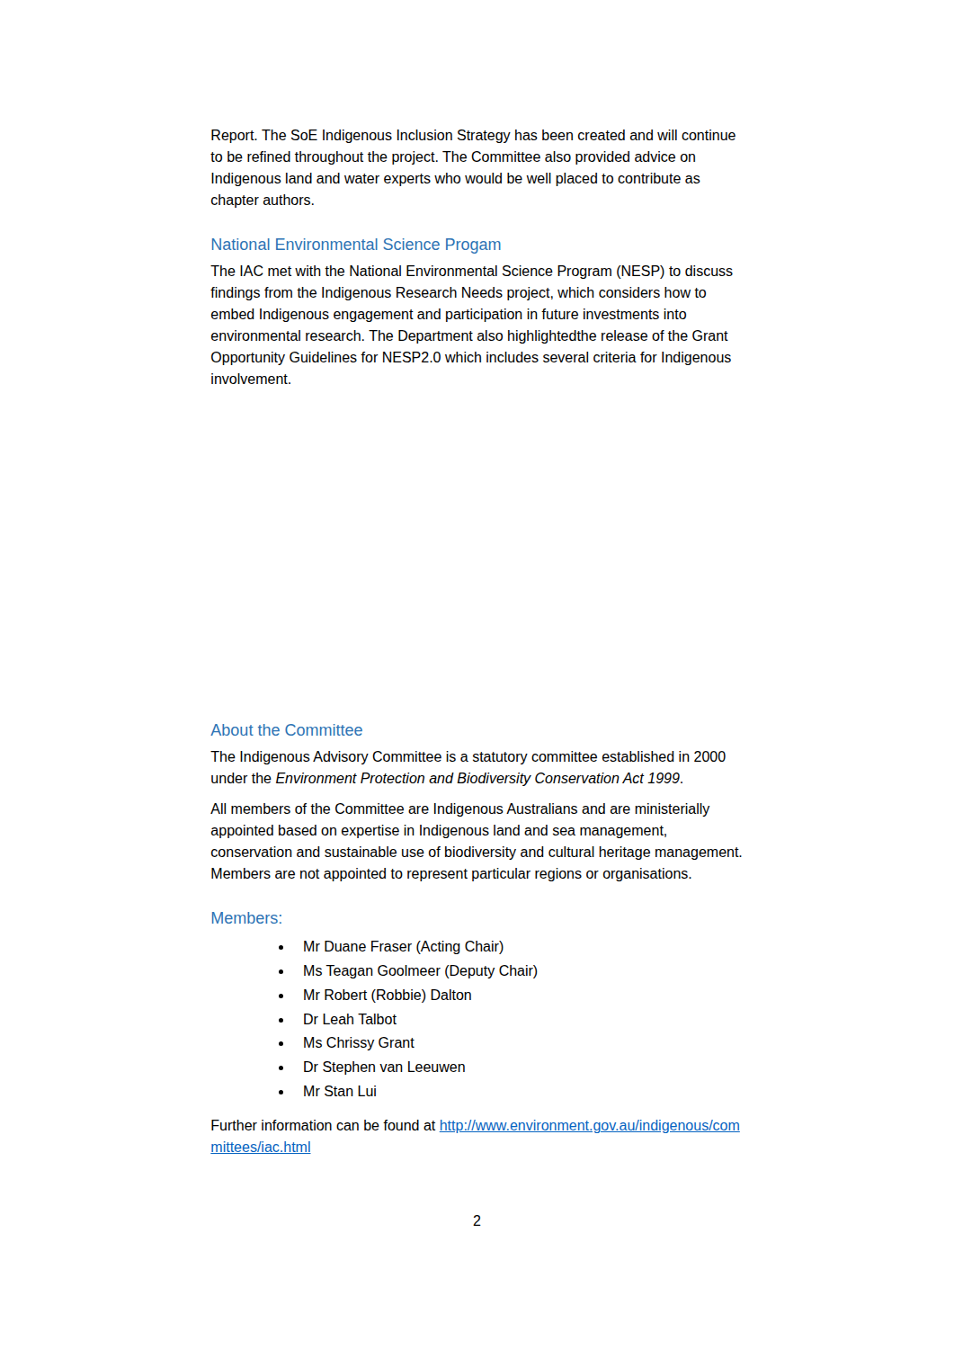Report. The SoE Indigenous Inclusion Strategy has been created and will continue to be refined throughout the project. The Committee also provided advice on Indigenous land and water experts who would be well placed to contribute as chapter authors.
National Environmental Science Progam
The IAC met with the National Environmental Science Program (NESP) to discuss findings from the Indigenous Research Needs project, which considers how to embed Indigenous engagement and participation in future investments into environmental research. The Department also highlightedthe release of the Grant Opportunity Guidelines for NESP2.0 which includes several criteria for Indigenous involvement.
About the Committee
The Indigenous Advisory Committee is a statutory committee established in 2000 under the Environment Protection and Biodiversity Conservation Act 1999.
All members of the Committee are Indigenous Australians and are ministerially appointed based on expertise in Indigenous land and sea management, conservation and sustainable use of biodiversity and cultural heritage management. Members are not appointed to represent particular regions or organisations.
Members:
Mr Duane Fraser (Acting Chair)
Ms Teagan Goolmeer (Deputy Chair)
Mr Robert (Robbie) Dalton
Dr Leah Talbot
Ms Chrissy Grant
Dr Stephen van Leeuwen
Mr Stan Lui
Further information can be found at http://www.environment.gov.au/indigenous/committees/iac.html
2